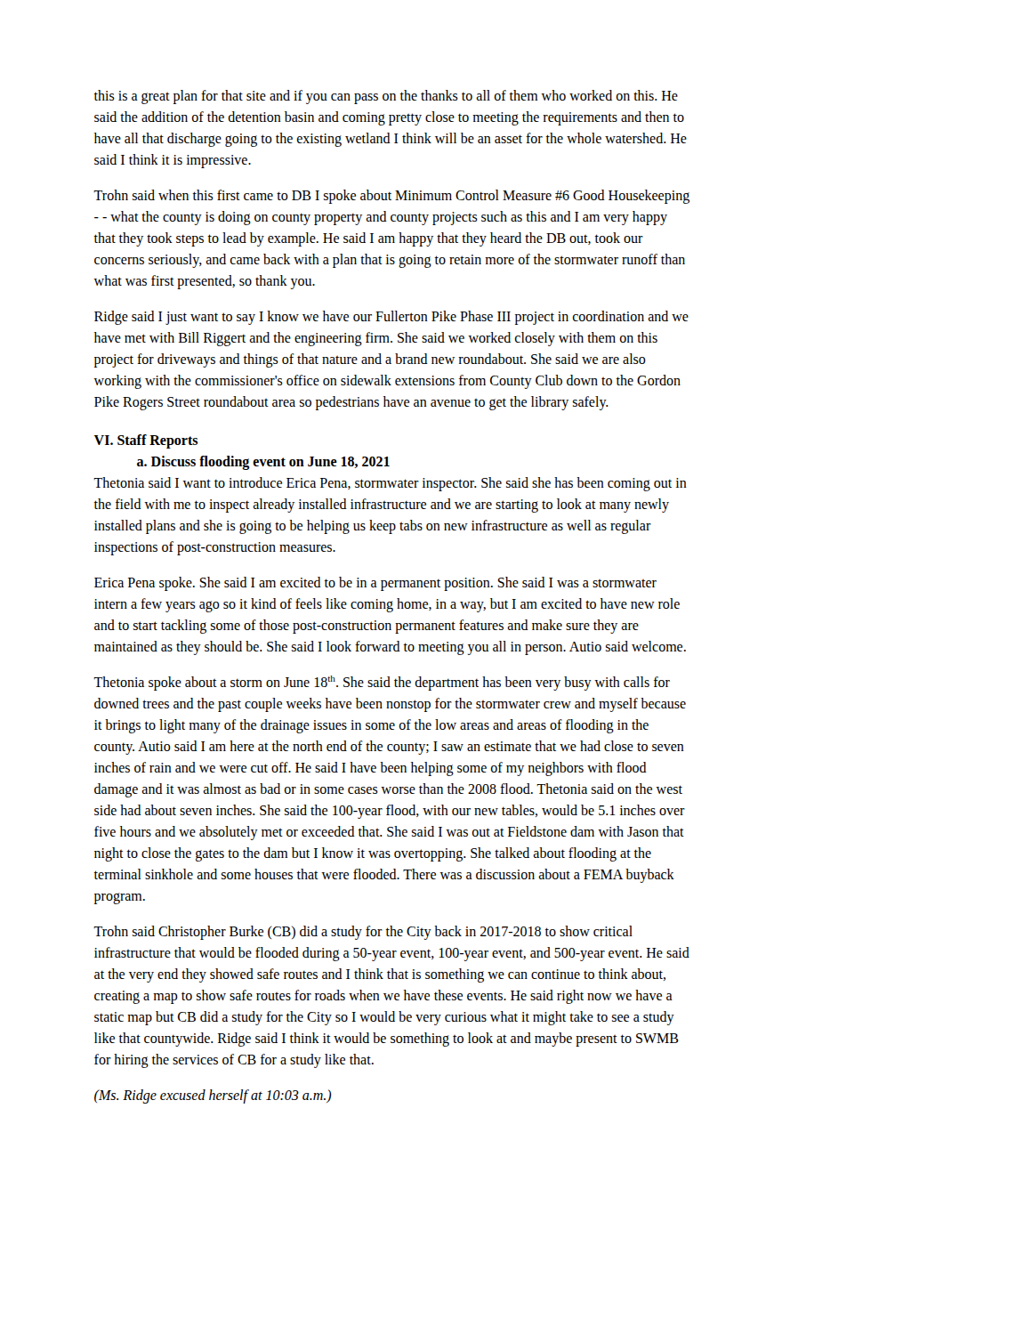this is a great plan for that site and if you can pass on the thanks to all of them who worked on this. He said the addition of the detention basin and coming pretty close to meeting the requirements and then to have all that discharge going to the existing wetland I think will be an asset for the whole watershed. He said I think it is impressive.
Trohn said when this first came to DB I spoke about Minimum Control Measure #6 Good Housekeeping - - what the county is doing on county property and county projects such as this and I am very happy that they took steps to lead by example. He said I am happy that they heard the DB out, took our concerns seriously, and came back with a plan that is going to retain more of the stormwater runoff than what was first presented, so thank you.
Ridge said I just want to say I know we have our Fullerton Pike Phase III project in coordination and we have met with Bill Riggert and the engineering firm. She said we worked closely with them on this project for driveways and things of that nature and a brand new roundabout. She said we are also working with the commissioner's office on sidewalk extensions from County Club down to the Gordon Pike Rogers Street roundabout area so pedestrians have an avenue to get the library safely.
VI. Staff Reports
a. Discuss flooding event on June 18, 2021
Thetonia said I want to introduce Erica Pena, stormwater inspector. She said she has been coming out in the field with me to inspect already installed infrastructure and we are starting to look at many newly installed plans and she is going to be helping us keep tabs on new infrastructure as well as regular inspections of post-construction measures.
Erica Pena spoke. She said I am excited to be in a permanent position. She said I was a stormwater intern a few years ago so it kind of feels like coming home, in a way, but I am excited to have new role and to start tackling some of those post-construction permanent features and make sure they are maintained as they should be. She said I look forward to meeting you all in person. Autio said welcome.
Thetonia spoke about a storm on June 18th. She said the department has been very busy with calls for downed trees and the past couple weeks have been nonstop for the stormwater crew and myself because it brings to light many of the drainage issues in some of the low areas and areas of flooding in the county. Autio said I am here at the north end of the county; I saw an estimate that we had close to seven inches of rain and we were cut off. He said I have been helping some of my neighbors with flood damage and it was almost as bad or in some cases worse than the 2008 flood. Thetonia said on the west side had about seven inches. She said the 100-year flood, with our new tables, would be 5.1 inches over five hours and we absolutely met or exceeded that. She said I was out at Fieldstone dam with Jason that night to close the gates to the dam but I know it was overtopping. She talked about flooding at the terminal sinkhole and some houses that were flooded. There was a discussion about a FEMA buyback program.
Trohn said Christopher Burke (CB) did a study for the City back in 2017-2018 to show critical infrastructure that would be flooded during a 50-year event, 100-year event, and 500-year event. He said at the very end they showed safe routes and I think that is something we can continue to think about, creating a map to show safe routes for roads when we have these events. He said right now we have a static map but CB did a study for the City so I would be very curious what it might take to see a study like that countywide. Ridge said I think it would be something to look at and maybe present to SWMB for hiring the services of CB for a study like that.
(Ms. Ridge excused herself at 10:03 a.m.)